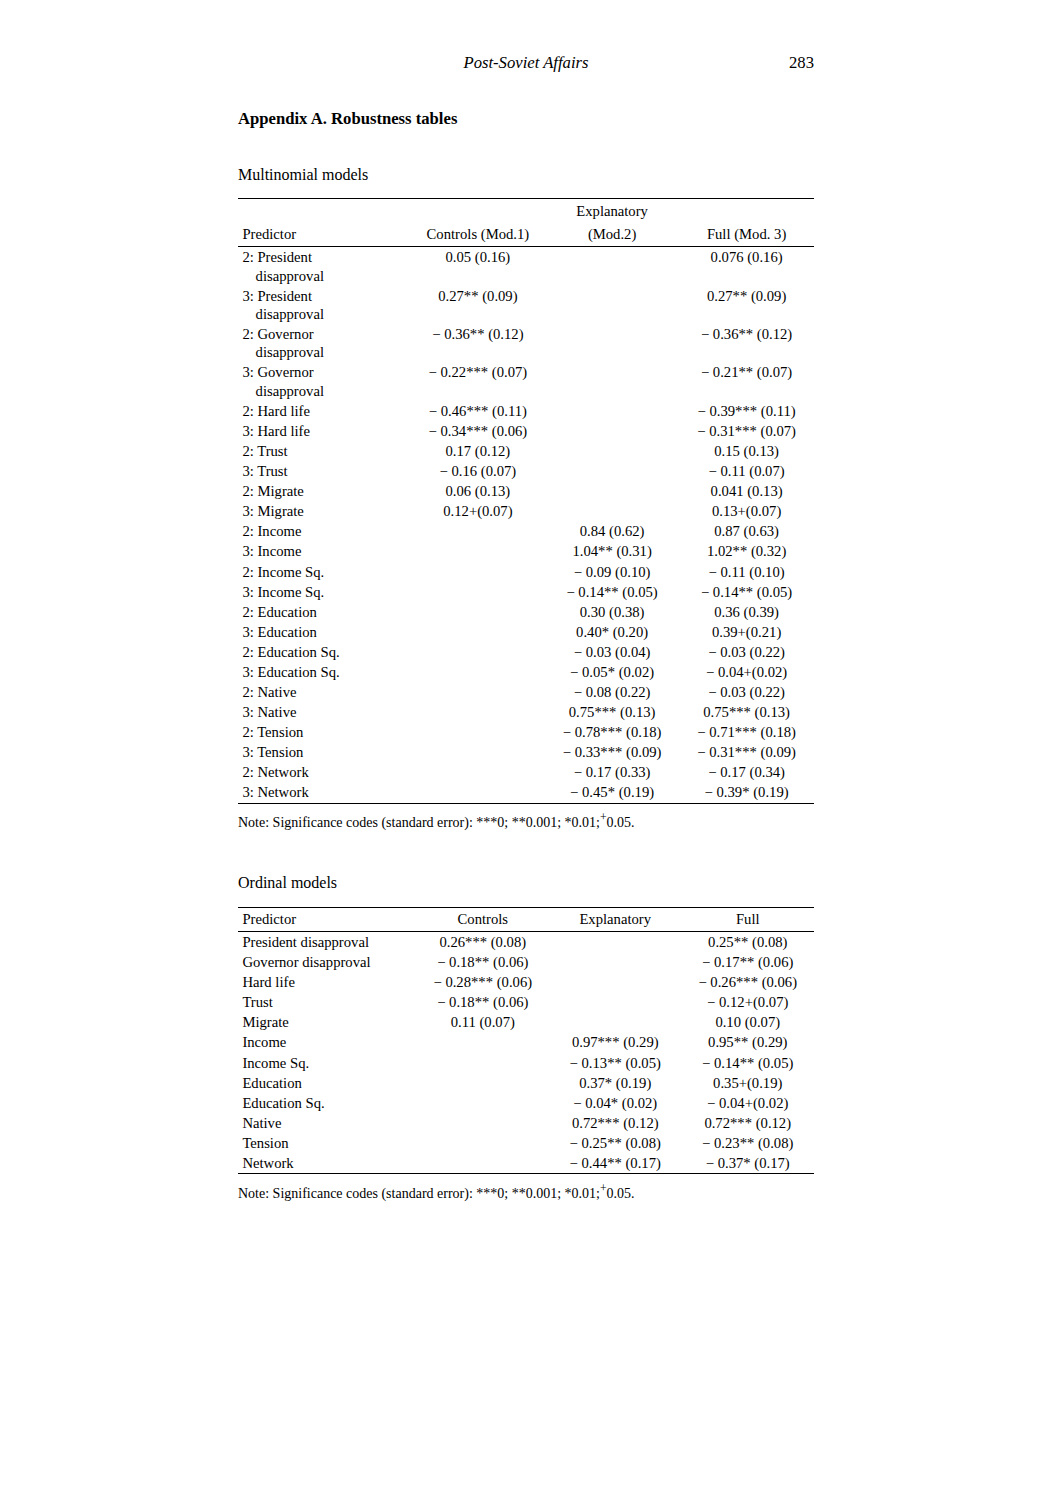Post-Soviet Affairs 283
Appendix A. Robustness tables
Multinomial models
| Predictor | | Explanatory | |
| --- | --- | --- | --- |
| Controls (Mod.1) | (Mod.2) | Full (Mod. 3) |
| 2: President disapproval | 0.05 (0.16) | | 0.076 (0.16) |
| 3: President disapproval | 0.27** (0.09) | | 0.27** (0.09) |
| 2: Governor disapproval | − 0.36** (0.12) | | − 0.36** (0.12) |
| 3: Governor disapproval | − 0.22*** (0.07) | | − 0.21** (0.07) |
| 2: Hard life | − 0.46*** (0.11) | | − 0.39*** (0.11) |
| 3: Hard life | − 0.34*** (0.06) | | − 0.31*** (0.07) |
| 2: Trust | 0.17 (0.12) | | 0.15 (0.13) |
| 3: Trust | − 0.16 (0.07) | | − 0.11 (0.07) |
| 2: Migrate | 0.06 (0.13) | | 0.041 (0.13) |
| 3: Migrate | 0.12+(0.07) | | 0.13+(0.07) |
| 2: Income | | 0.84 (0.62) | 0.87 (0.63) |
| 3: Income | | 1.04** (0.31) | 1.02** (0.32) |
| 2: Income Sq. | | − 0.09 (0.10) | − 0.11 (0.10) |
| 3: Income Sq. | | − 0.14** (0.05) | − 0.14** (0.05) |
| 2: Education | | 0.30 (0.38) | 0.36 (0.39) |
| 3: Education | | 0.40* (0.20) | 0.39+(0.21) |
| 2: Education Sq. | | − 0.03 (0.04) | − 0.03 (0.22) |
| 3: Education Sq. | | − 0.05* (0.02) | − 0.04+(0.02) |
| 2: Native | | − 0.08 (0.22) | − 0.03 (0.22) |
| 3: Native | | 0.75*** (0.13) | 0.75*** (0.13) |
| 2: Tension | | − 0.78*** (0.18) | − 0.71*** (0.18) |
| 3: Tension | | − 0.33*** (0.09) | − 0.31*** (0.09) |
| 2: Network | | − 0.17 (0.33) | − 0.17 (0.34) |
| 3: Network | | − 0.45* (0.19) | − 0.39* (0.19) |
Note: Significance codes (standard error): ***0; **0.001; *0.01;+0.05.
Ordinal models
| Predictor | Controls | Explanatory | Full |
| --- | --- | --- | --- |
| President disapproval | 0.26*** (0.08) | | 0.25** (0.08) |
| Governor disapproval | − 0.18** (0.06) | | − 0.17** (0.06) |
| Hard life | − 0.28*** (0.06) | | − 0.26*** (0.06) |
| Trust | − 0.18** (0.06) | | − 0.12+(0.07) |
| Migrate | 0.11 (0.07) | | 0.10 (0.07) |
| Income | | 0.97*** (0.29) | 0.95** (0.29) |
| Income Sq. | | − 0.13** (0.05) | − 0.14** (0.05) |
| Education | | 0.37* (0.19) | 0.35+(0.19) |
| Education Sq. | | − 0.04* (0.02) | − 0.04+(0.02) |
| Native | | 0.72*** (0.12) | 0.72*** (0.12) |
| Tension | | − 0.25** (0.08) | − 0.23** (0.08) |
| Network | | − 0.44** (0.17) | − 0.37* (0.17) |
Note: Significance codes (standard error): ***0; **0.001; *0.01;+0.05.